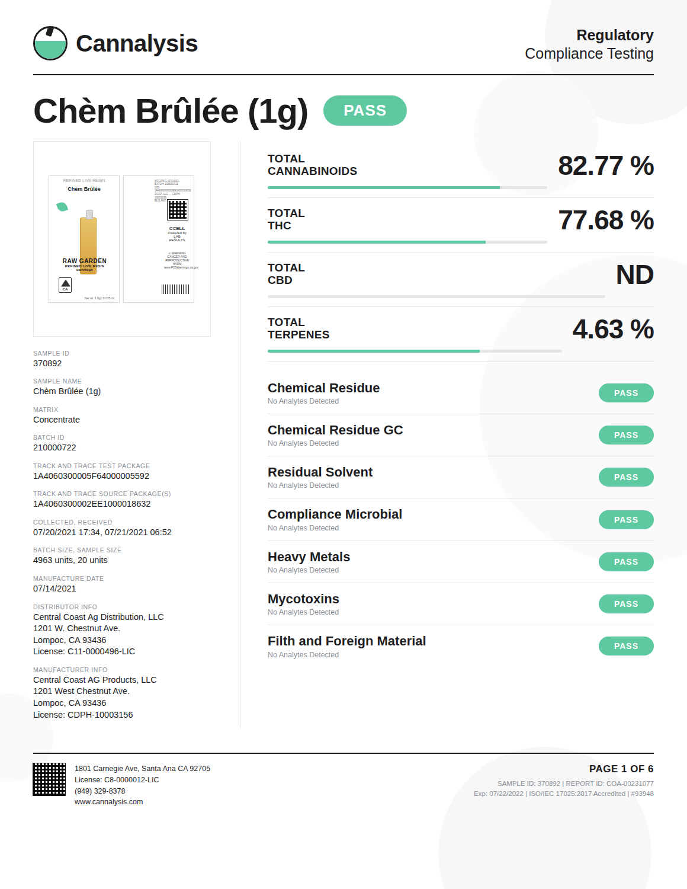Cannalysis
Regulatory
Compliance Testing
Chèm Brûlée (1g)
PASS
REFINED LIVE RESIN
Chèm Brûlée
RAW GARDENREFINED LIVE RESIN cartridge
CA
Net wt. 1.0g / 0.035 oz
MFG/PKG: 07/14/21
BATCH: 210000722
UID:
1A4060300002EE1000018632
CCAP, LLC — CDPH-10003156
BUS ANT #0250
CCELLPowered by
LAB RESULTS
⚠ WARNING
CANCER AND REPRODUCTIVE HARM
www.P65Warnings.ca.gov
Sample ID
370892
Sample Name
Chèm Brûlée (1g)
Matrix
Concentrate
Batch ID
210000722
Track and Trace Test Package
1A4060300005F64000005592
Track and Trace Source Package(s)
1A4060300002EE1000018632
Collected, Received
07/20/2021 17:34, 07/21/2021 06:52
Batch Size, Sample Size
4963 units, 20 units
Manufacture Date
07/14/2021
Distributor Info
Central Coast Ag Distribution, LLC
1201 W. Chestnut Ave.
Lompoc, CA 93436
License: C11-0000496-LIC
Manufacturer Info
Central Coast AG Products, LLC
1201 West Chestnut Ave.
Lompoc, CA 93436
License: CDPH-10003156
Total Cannabinoids
82.77 %
Total THC
77.68 %
Total CBD
ND
Total Terpenes
4.63 %
Chemical Residue
No Analytes Detected
PASS
Chemical Residue GC
No Analytes Detected
PASS
Residual Solvent
No Analytes Detected
PASS
Compliance Microbial
No Analytes Detected
PASS
Heavy Metals
No Analytes Detected
PASS
Mycotoxins
No Analytes Detected
PASS
Filth and Foreign Material
No Analytes Detected
PASS
1801 Carnegie Ave, Santa Ana CA 92705
License: C8-0000012-LIC
(949) 329-8378
www.cannalysis.com
PAGE 1 OF 6
SAMPLE ID: 370892 | REPORT ID: COA-00231077
Exp: 07/22/2022 | ISO/IEC 17025:2017 Accredited | #93948